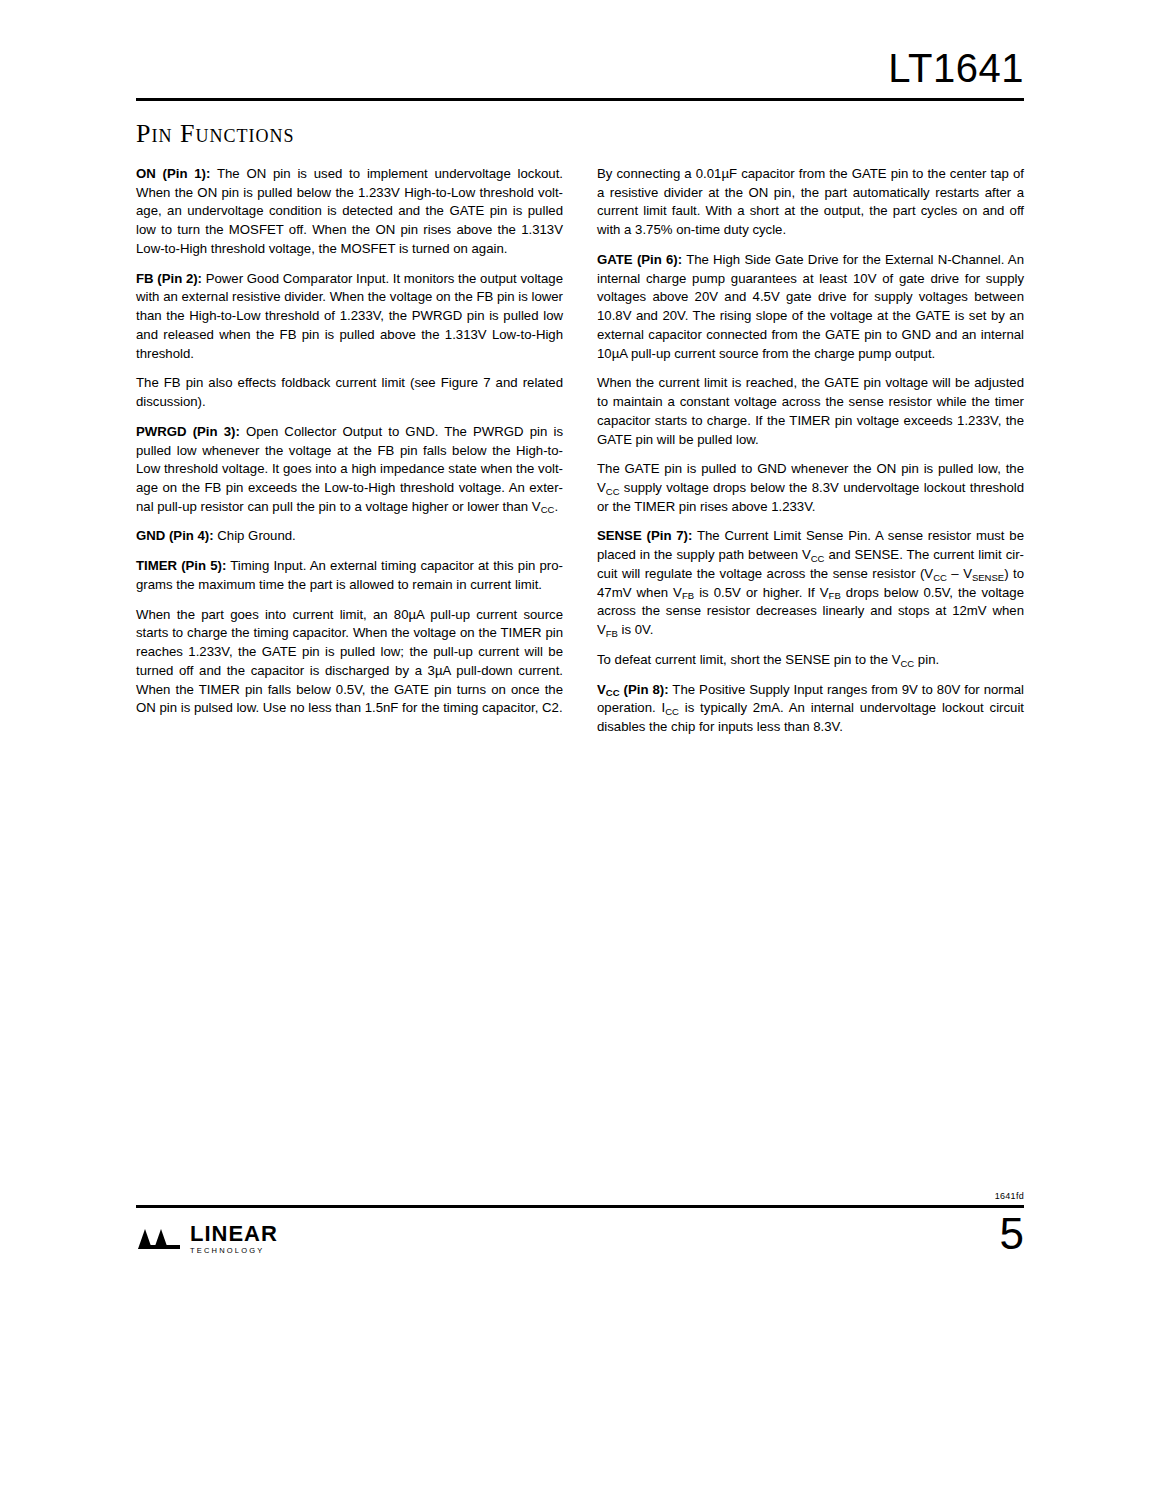LT1641
Pin Functions
ON (Pin 1): The ON pin is used to implement undervoltage lockout. When the ON pin is pulled below the 1.233V High-to-Low threshold voltage, an undervoltage condition is detected and the GATE pin is pulled low to turn the MOSFET off. When the ON pin rises above the 1.313V Low-to-High threshold voltage, the MOSFET is turned on again.
FB (Pin 2): Power Good Comparator Input. It monitors the output voltage with an external resistive divider. When the voltage on the FB pin is lower than the High-to-Low threshold of 1.233V, the PWRGD pin is pulled low and released when the FB pin is pulled above the 1.313V Low-to-High threshold.
The FB pin also effects foldback current limit (see Figure 7 and related discussion).
PWRGD (Pin 3): Open Collector Output to GND. The PWRGD pin is pulled low whenever the voltage at the FB pin falls below the High-to-Low threshold voltage. It goes into a high impedance state when the voltage on the FB pin exceeds the Low-to-High threshold voltage. An external pull-up resistor can pull the pin to a voltage higher or lower than VCC.
GND (Pin 4): Chip Ground.
TIMER (Pin 5): Timing Input. An external timing capacitor at this pin programs the maximum time the part is allowed to remain in current limit.
When the part goes into current limit, an 80µA pull-up current source starts to charge the timing capacitor. When the voltage on the TIMER pin reaches 1.233V, the GATE pin is pulled low; the pull-up current will be turned off and the capacitor is discharged by a 3µA pull-down current. When the TIMER pin falls below 0.5V, the GATE pin turns on once the ON pin is pulsed low. Use no less than 1.5nF for the timing capacitor, C2.
By connecting a 0.01µF capacitor from the GATE pin to the center tap of a resistive divider at the ON pin, the part automatically restarts after a current limit fault. With a short at the output, the part cycles on and off with a 3.75% on-time duty cycle.
GATE (Pin 6): The High Side Gate Drive for the External N-Channel. An internal charge pump guarantees at least 10V of gate drive for supply voltages above 20V and 4.5V gate drive for supply voltages between 10.8V and 20V. The rising slope of the voltage at the GATE is set by an external capacitor connected from the GATE pin to GND and an internal 10µA pull-up current source from the charge pump output.
When the current limit is reached, the GATE pin voltage will be adjusted to maintain a constant voltage across the sense resistor while the timer capacitor starts to charge. If the TIMER pin voltage exceeds 1.233V, the GATE pin will be pulled low.
The GATE pin is pulled to GND whenever the ON pin is pulled low, the VCC supply voltage drops below the 8.3V undervoltage lockout threshold or the TIMER pin rises above 1.233V.
SENSE (Pin 7): The Current Limit Sense Pin. A sense resistor must be placed in the supply path between VCC and SENSE. The current limit circuit will regulate the voltage across the sense resistor (VCC – VSENSE) to 47mV when VFB is 0.5V or higher. If VFB drops below 0.5V, the voltage across the sense resistor decreases linearly and stops at 12mV when VFB is 0V.
To defeat current limit, short the SENSE pin to the VCC pin.
VCC (Pin 8): The Positive Supply Input ranges from 9V to 80V for normal operation. ICC is typically 2mA. An internal undervoltage lockout circuit disables the chip for inputs less than 8.3V.
1641fd
LINEAR TECHNOLOGY
5